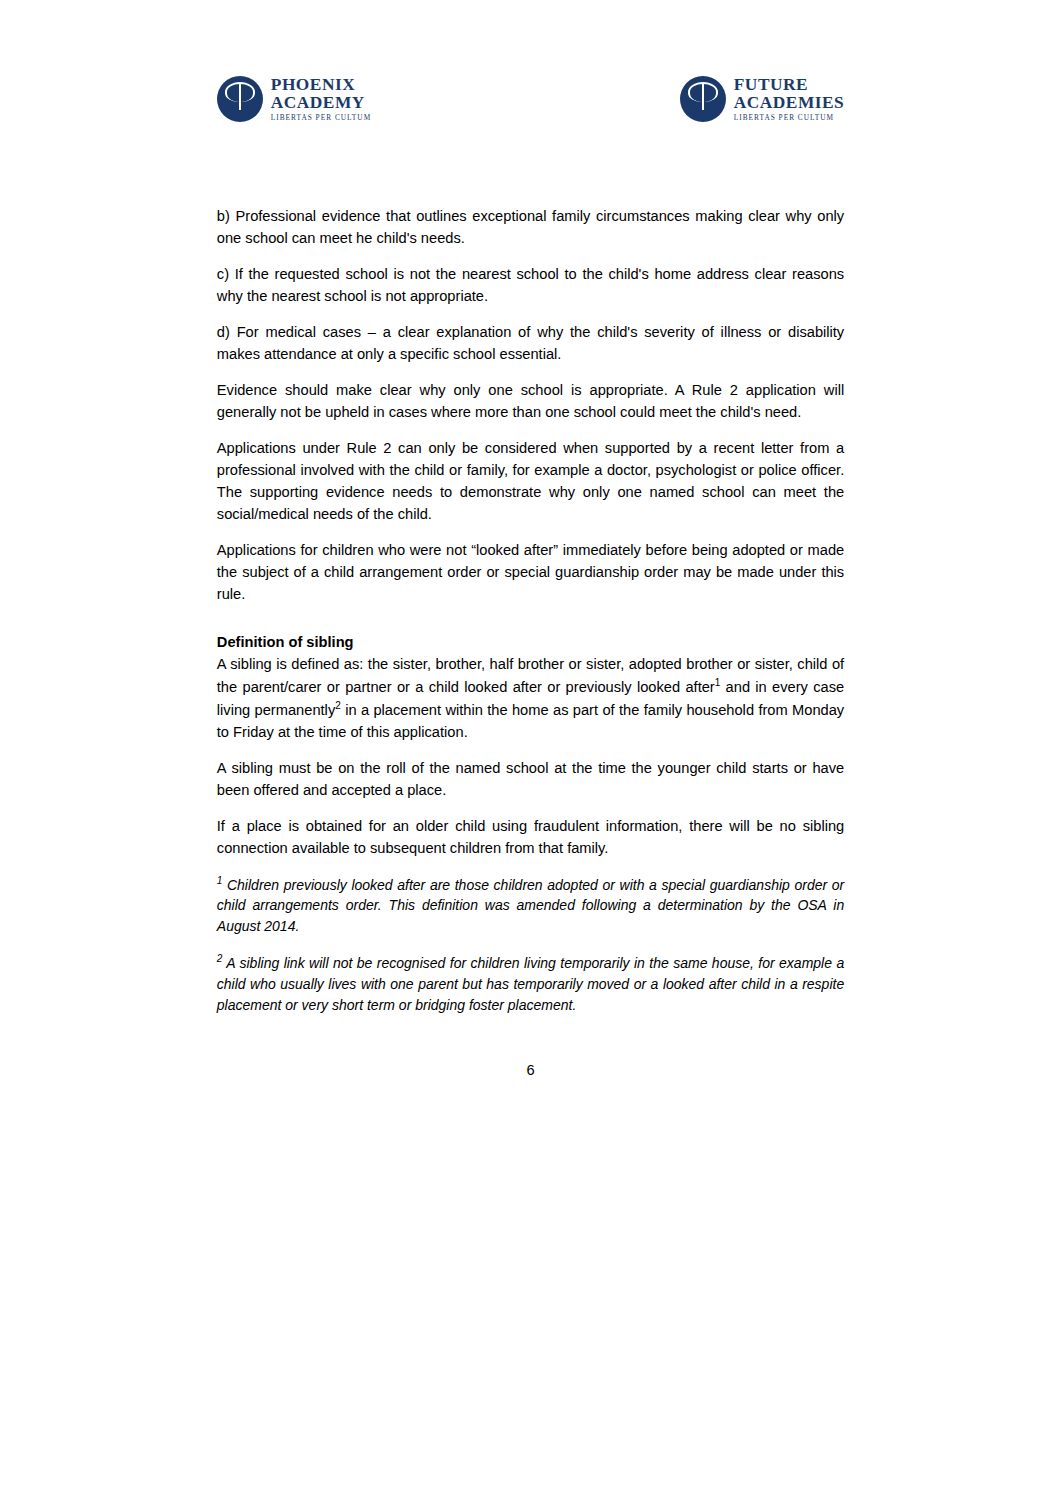PHOENIX ACADEMY LIBERTAS PER CULTUM
FUTURE ACADEMIES LIBERTAS PER CULTUM
b) Professional evidence that outlines exceptional family circumstances making clear why only one school can meet he child's needs.
c) If the requested school is not the nearest school to the child's home address clear reasons why the nearest school is not appropriate.
d) For medical cases – a clear explanation of why the child's severity of illness or disability makes attendance at only a specific school essential.
Evidence should make clear why only one school is appropriate. A Rule 2 application will generally not be upheld in cases where more than one school could meet the child's need.
Applications under Rule 2 can only be considered when supported by a recent letter from a professional involved with the child or family, for example a doctor, psychologist or police officer. The supporting evidence needs to demonstrate why only one named school can meet the social/medical needs of the child.
Applications for children who were not “looked after” immediately before being adopted or made the subject of a child arrangement order or special guardianship order may be made under this rule.
Definition of sibling
A sibling is defined as: the sister, brother, half brother or sister, adopted brother or sister, child of the parent/carer or partner or a child looked after or previously looked after1 and in every case living permanently2 in a placement within the home as part of the family household from Monday to Friday at the time of this application.
A sibling must be on the roll of the named school at the time the younger child starts or have been offered and accepted a place.
If a place is obtained for an older child using fraudulent information, there will be no sibling connection available to subsequent children from that family.
1 Children previously looked after are those children adopted or with a special guardianship order or child arrangements order. This definition was amended following a determination by the OSA in August 2014.
2 A sibling link will not be recognised for children living temporarily in the same house, for example a child who usually lives with one parent but has temporarily moved or a looked after child in a respite placement or very short term or bridging foster placement.
6